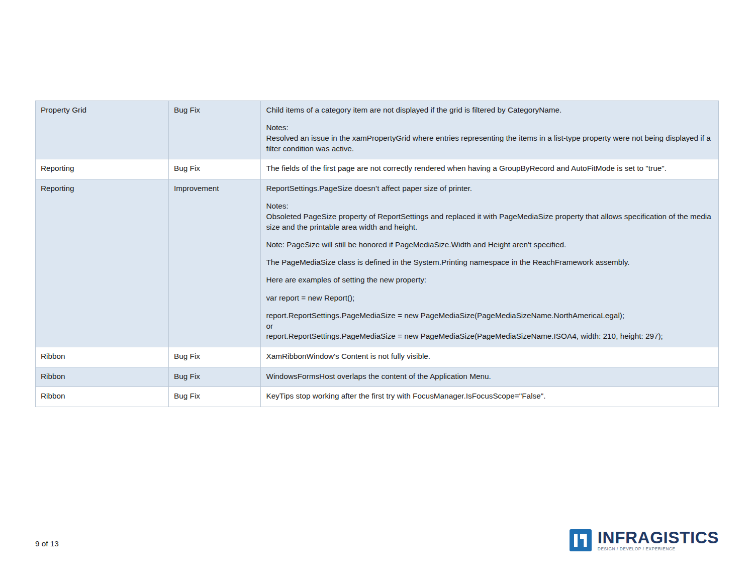| Property Grid | Bug Fix | Child items of a category item are not displayed if the grid is filtered by CategoryName. Notes: Resolved an issue in the xamPropertyGrid where entries representing the items in a list-type property were not being displayed if a filter condition was active. |
| Reporting | Bug Fix | The fields of the first page are not correctly rendered when having a GroupByRecord and AutoFitMode is set to "true". |
| Reporting | Improvement | ReportSettings.PageSize doesn’t affect paper size of printer. Notes: Obsoleted PageSize property of ReportSettings and replaced it with PageMediaSize property that allows specification of the media size and the printable area width and height. Note: PageSize will still be honored if PageMediaSize.Width and Height aren't specified. The PageMediaSize class is defined in the System.Printing namespace in the ReachFramework assembly. Here are examples of setting the new property: var report = new Report(); report.ReportSettings.PageMediaSize = new PageMediaSize(PageMediaSizeName.NorthAmericaLegal); or report.ReportSettings.PageMediaSize = new PageMediaSize(PageMediaSizeName.ISOA4, width: 210, height: 297); |
| Ribbon | Bug Fix | XamRibbonWindow's Content is not fully visible. |
| Ribbon | Bug Fix | WindowsFormsHost overlaps the content of the Application Menu. |
| Ribbon | Bug Fix | KeyTips stop working after the first try with FocusManager.IsFocusScope="False". |
9 of 13
INFRAGISTICS
DESIGN / DEVELOP / EXPERIENCE